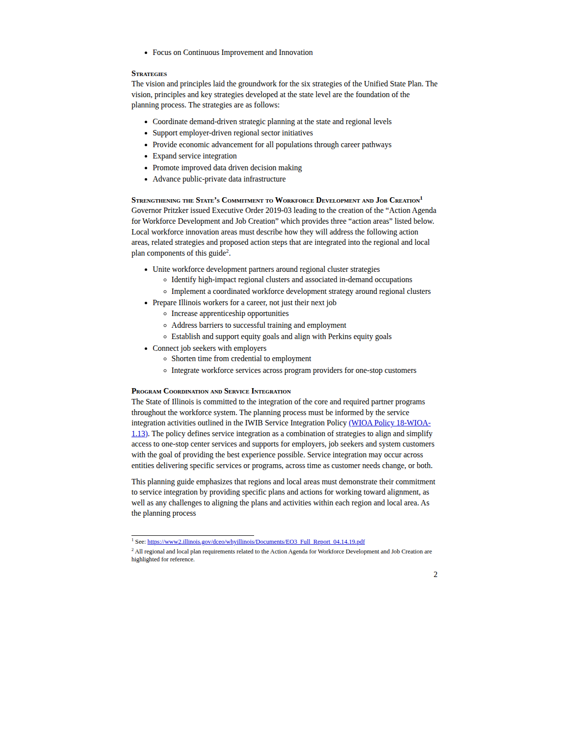Focus on Continuous Improvement and Innovation
Strategies
The vision and principles laid the groundwork for the six strategies of the Unified State Plan. The vision, principles and key strategies developed at the state level are the foundation of the planning process. The strategies are as follows:
Coordinate demand-driven strategic planning at the state and regional levels
Support employer-driven regional sector initiatives
Provide economic advancement for all populations through career pathways
Expand service integration
Promote improved data driven decision making
Advance public-private data infrastructure
Strengthening the State’s Commitment to Workforce Development and Job Creation1
Governor Pritzker issued Executive Order 2019-03 leading to the creation of the “Action Agenda for Workforce Development and Job Creation” which provides three “action areas” listed below. Local workforce innovation areas must describe how they will address the following action areas, related strategies and proposed action steps that are integrated into the regional and local plan components of this guide2.
Unite workforce development partners around regional cluster strategies
Identify high-impact regional clusters and associated in-demand occupations
Implement a coordinated workforce development strategy around regional clusters
Prepare Illinois workers for a career, not just their next job
Increase apprenticeship opportunities
Address barriers to successful training and employment
Establish and support equity goals and align with Perkins equity goals
Connect job seekers with employers
Shorten time from credential to employment
Integrate workforce services across program providers for one-stop customers
Program Coordination and Service Integration
The State of Illinois is committed to the integration of the core and required partner programs throughout the workforce system. The planning process must be informed by the service integration activities outlined in the IWIB Service Integration Policy (WIOA Policy 18-WIOA-1.13). The policy defines service integration as a combination of strategies to align and simplify access to one-stop center services and supports for employers, job seekers and system customers with the goal of providing the best experience possible. Service integration may occur across entities delivering specific services or programs, across time as customer needs change, or both.
This planning guide emphasizes that regions and local areas must demonstrate their commitment to service integration by providing specific plans and actions for working toward alignment, as well as any challenges to aligning the plans and activities within each region and local area. As the planning process
1 See: https://www2.illinois.gov/dceo/whyillinois/Documents/EO3_Full_Report_04.14.19.pdf
2 All regional and local plan requirements related to the Action Agenda for Workforce Development and Job Creation are highlighted for reference.
2